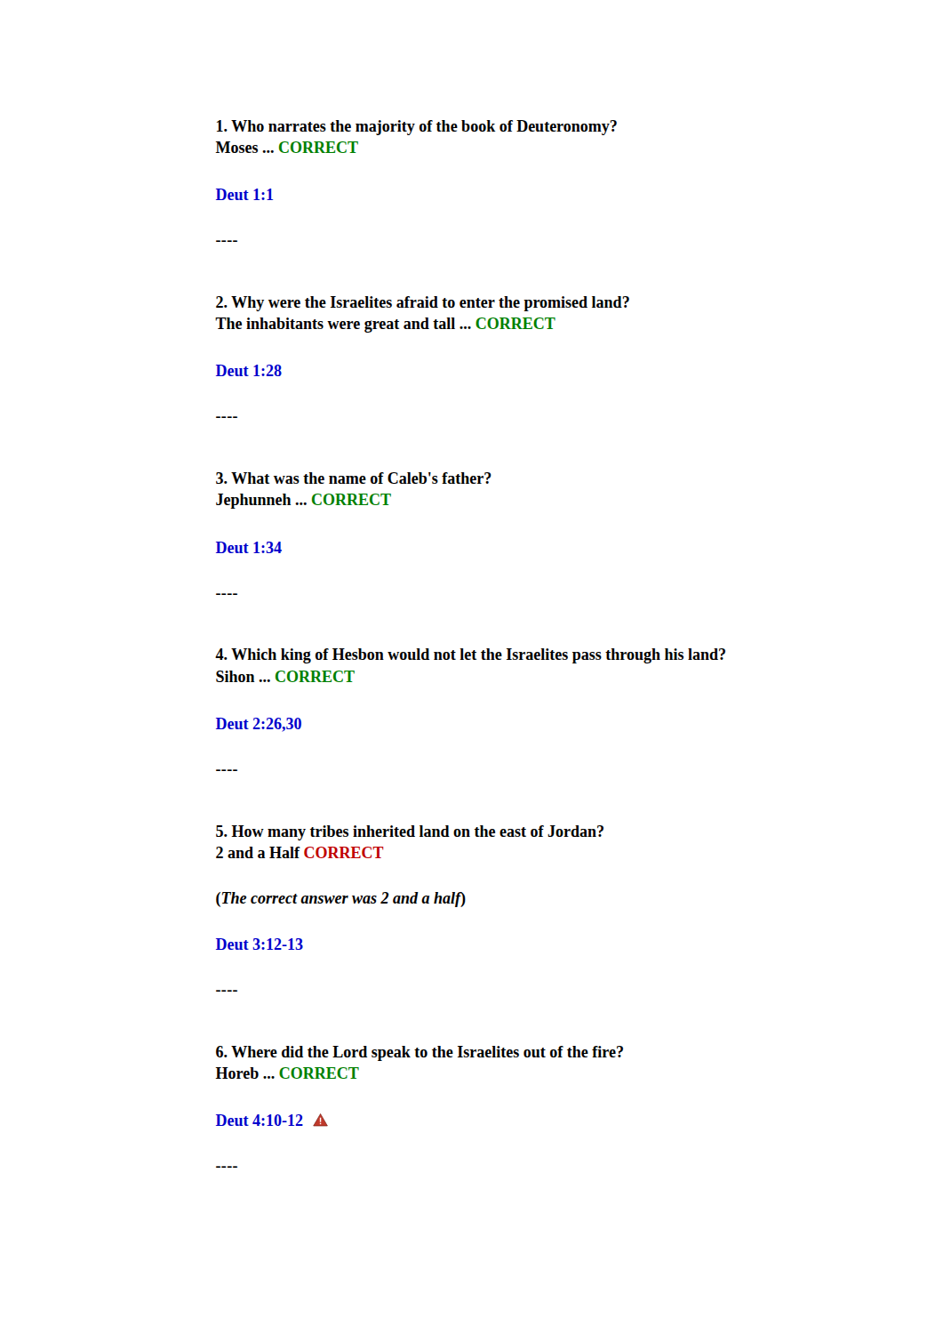1. Who narrates the majority of the book of Deuteronomy?
Moses ... CORRECT
Deut 1:1
----
2. Why were the Israelites afraid to enter the promised land?
The inhabitants were great and tall ... CORRECT
Deut 1:28
----
3. What was the name of Caleb's father?
Jephunneh ... CORRECT
Deut 1:34
----
4. Which king of Hesbon would not let the Israelites pass through his land?
Sihon ... CORRECT
Deut 2:26,30
----
5. How many tribes inherited land on the east of Jordan?
2 and a Half CORRECT
(The correct answer was 2 and a half)
Deut 3:12-13
----
6. Where did the Lord speak to the Israelites out of the fire?
Horeb ... CORRECT
Deut 4:10-12
----